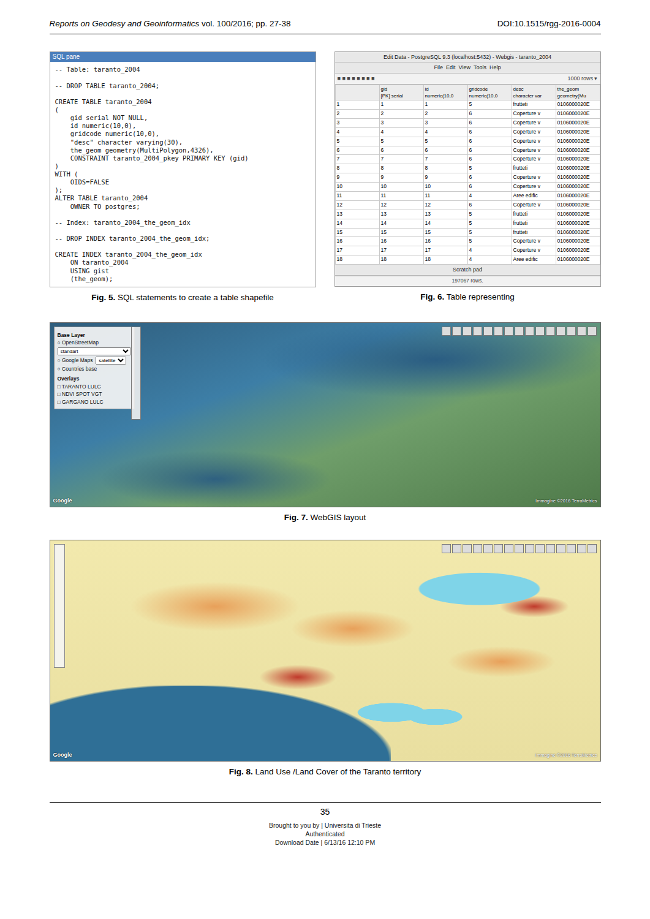Reports on Geodesy and Geoinformatics vol. 100/2016; pp. 27-38
DOI:10.1515/rgg-2016-0004
SQL pane
-- Table: taranto_2004

-- DROP TABLE taranto_2004;

CREATE TABLE taranto_2004
(
    gid serial NOT NULL,
    id numeric(10,0),
    gridcode numeric(10,0),
    "desc" character varying(30),
    the_geom geometry(MultiPolygon,4326),
    CONSTRAINT taranto_2004_pkey PRIMARY KEY (gid)
)
WITH (
    OIDS=FALSE
);
ALTER TABLE taranto_2004
    OWNER TO postgres;

-- Index: taranto_2004_the_geom_idx

-- DROP INDEX taranto_2004_the_geom_idx;

CREATE INDEX taranto_2004_the_geom_idx
    ON taranto_2004
    USING gist
    (the_geom);
Fig. 5. SQL statements to create a table shapefile
Edit Data - PostgreSQL 9.3 (localhost:5432) - Webgis - taranto_2004
File Edit View Tools Help
■ ■ ■ ■ ■ ■ ■ ■1000 rows ▾
| | gid [PK] serial | id numeric(10,0 | gridcode numeric(10,0 | desc character var | the_geom geometry(Mu |
| --- | --- | --- | --- | --- | --- |
| 1 | 1 | 1 | 5 | frutteti | 0106000020E |
| 2 | 2 | 2 | 6 | Coperture v | 0106000020E |
| 3 | 3 | 3 | 6 | Coperture v | 0106000020E |
| 4 | 4 | 4 | 6 | Coperture v | 0106000020E |
| 5 | 5 | 5 | 6 | Coperture v | 0106000020E |
| 6 | 6 | 6 | 6 | Coperture v | 0106000020E |
| 7 | 7 | 7 | 6 | Coperture v | 0106000020E |
| 8 | 8 | 8 | 5 | frutteti | 0106000020E |
| 9 | 9 | 9 | 6 | Coperture v | 0106000020E |
| 10 | 10 | 10 | 6 | Coperture v | 0106000020E |
| 11 | 11 | 11 | 4 | Aree edific | 0106000020E |
| 12 | 12 | 12 | 6 | Coperture v | 0106000020E |
| 13 | 13 | 13 | 5 | frutteti | 0106000020E |
| 14 | 14 | 14 | 5 | frutteti | 0106000020E |
| 15 | 15 | 15 | 5 | frutteti | 0106000020E |
| 16 | 16 | 16 | 5 | Coperture v | 0106000020E |
| 17 | 17 | 17 | 4 | Coperture v | 0106000020E |
| 18 | 18 | 18 | 4 | Aree edific | 0106000020E |
Scratch pad
197067 rows.
Fig. 6. Table representing
Base Layer
○ OpenStreetMap
standart
○ Google Maps satellite
○ Countries base
Overlays
□ TARANTO LULC
□ NDVI SPOT VGT
□ GARGANO LULC
Google
Immagine ©2016 TerraMetrics
Fig. 7. WebGIS layout
Google
Immagine ©2016 TerraMetrics
Fig. 8. Land Use /Land Cover of the Taranto territory
35
Brought to you by | Universita di Trieste
Authenticated
Download Date | 6/13/16 12:10 PM